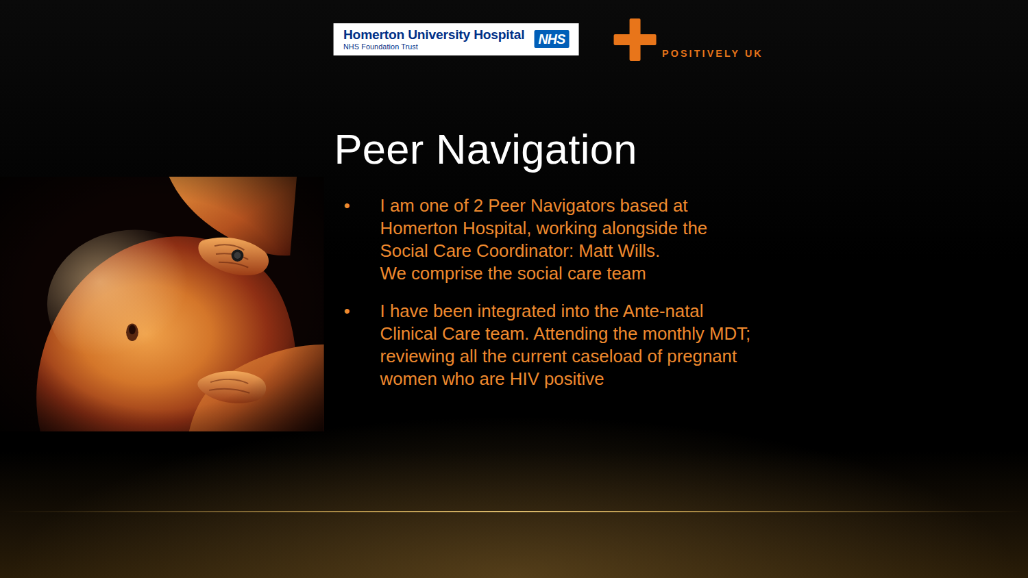Homerton University Hospital NHS Foundation Trust
NHS
POSITIVELY UK
Peer Navigation
I am one of 2 Peer Navigators based at Homerton Hospital, working alongside the Social Care Coordinator: Matt Wills. We comprise the social care team
I have been integrated into the Ante-natal Clinical Care team. Attending the monthly MDT; reviewing all the current caseload of pregnant women who are HIV positive